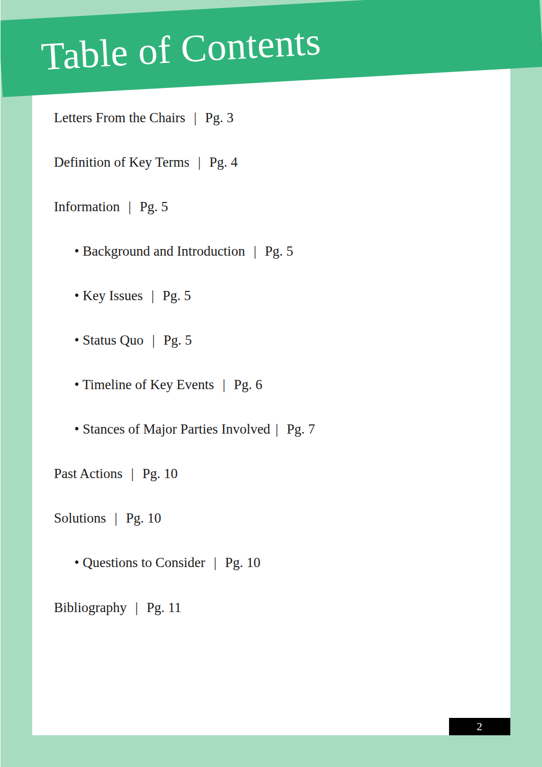Table of Contents
Letters From the Chairs | Pg. 3
Definition of Key Terms | Pg. 4
Information | Pg. 5
• Background and Introduction | Pg. 5
• Key Issues | Pg. 5
• Status Quo | Pg. 5
• Timeline of Key Events | Pg. 6
• Stances of Major Parties Involved| Pg. 7
Past Actions | Pg. 10
Solutions | Pg. 10
• Questions to Consider | Pg. 10
Bibliography | Pg. 11
2